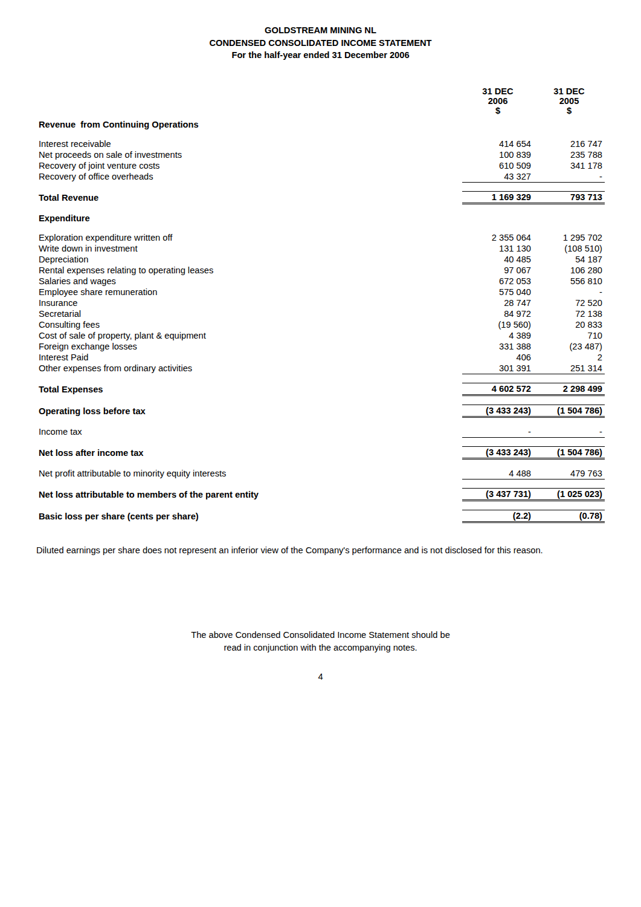GOLDSTREAM MINING NL
CONDENSED CONSOLIDATED INCOME STATEMENT
For the half-year ended 31 December 2006
| | 31 DEC 2006 $ | 31 DEC 2005 $ |
| Revenue from Continuing Operations | | |
| Interest receivable | 414 654 | 216 747 |
| Net proceeds on sale of investments | 100 839 | 235 788 |
| Recovery of joint venture costs | 610 509 | 341 178 |
| Recovery of office overheads | 43 327 | - |
| Total Revenue | 1 169 329 | 793 713 |
| Expenditure | | |
| Exploration expenditure written off | 2 355 064 | 1 295 702 |
| Write down in investment | 131 130 | (108 510) |
| Depreciation | 40 485 | 54 187 |
| Rental expenses relating to operating leases | 97 067 | 106 280 |
| Salaries and wages | 672 053 | 556 810 |
| Employee share remuneration | 575 040 | - |
| Insurance | 28 747 | 72 520 |
| Secretarial | 84 972 | 72 138 |
| Consulting fees | (19 560) | 20 833 |
| Cost of sale of property, plant & equipment | 4 389 | 710 |
| Foreign exchange losses | 331 388 | (23 487) |
| Interest Paid | 406 | 2 |
| Other expenses from ordinary activities | 301 391 | 251 314 |
| Total Expenses | 4 602 572 | 2 298 499 |
| Operating loss before tax | (3 433 243) | (1 504 786) |
| Income tax | - | - |
| Net loss after income tax | (3 433 243) | (1 504 786) |
| Net profit attributable to minority equity interests | 4 488 | 479 763 |
| Net loss attributable to members of the parent entity | (3 437 731) | (1 025 023) |
| Basic loss per share (cents per share) | (2.2) | (0.78) |
Diluted earnings per share does not represent an inferior view of the Company's performance and is not disclosed for this reason.
The above Condensed Consolidated Income Statement should be
read in conjunction with the accompanying notes.
4